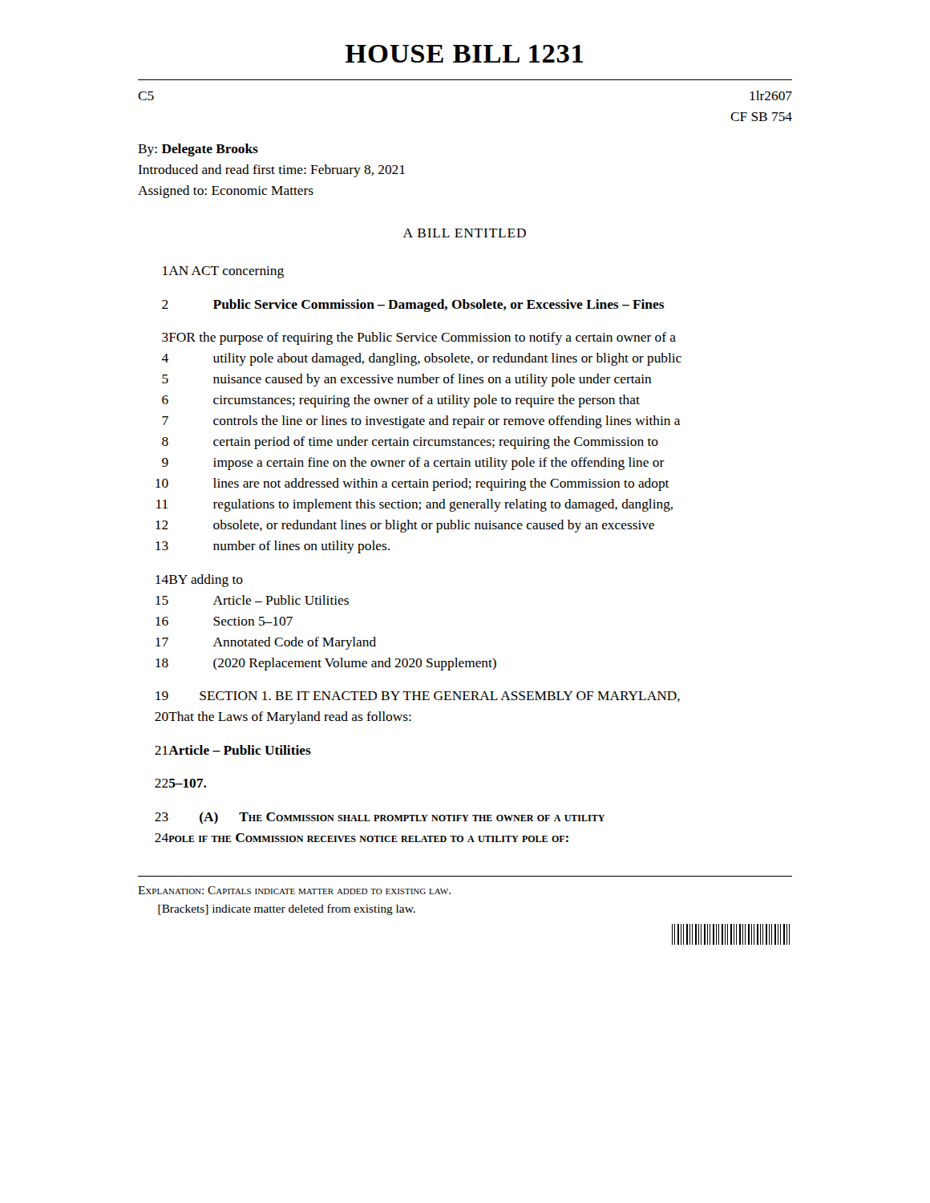HOUSE BILL 1231
C5
1lr2607
CF SB 754
By: Delegate Brooks
Introduced and read first time: February 8, 2021
Assigned to: Economic Matters
A BILL ENTITLED
| 1 | AN ACT concerning |
| 2 | Public Service Commission – Damaged, Obsolete, or Excessive Lines – Fines |
| 3 | FOR the purpose of requiring the Public Service Commission to notify a certain owner of a |
| 4 | utility pole about damaged, dangling, obsolete, or redundant lines or blight or public |
| 5 | nuisance caused by an excessive number of lines on a utility pole under certain |
| 6 | circumstances; requiring the owner of a utility pole to require the person that |
| 7 | controls the line or lines to investigate and repair or remove offending lines within a |
| 8 | certain period of time under certain circumstances; requiring the Commission to |
| 9 | impose a certain fine on the owner of a certain utility pole if the offending line or |
| 10 | lines are not addressed within a certain period; requiring the Commission to adopt |
| 11 | regulations to implement this section; and generally relating to damaged, dangling, |
| 12 | obsolete, or redundant lines or blight or public nuisance caused by an excessive |
| 13 | number of lines on utility poles. |
| 14 | BY adding to |
| 15 | Article – Public Utilities |
| 16 | Section 5–107 |
| 17 | Annotated Code of Maryland |
| 18 | (2020 Replacement Volume and 2020 Supplement) |
| 19 | SECTION 1. BE IT ENACTED BY THE GENERAL ASSEMBLY OF MARYLAND, |
| 20 | That the Laws of Maryland read as follows: |
| 21 | Article – Public Utilities |
| 22 | 5–107. |
| 23 | (A) The Commission shall promptly notify the owner of a utility |
| 24 | pole if the Commission receives notice related to a utility pole of: |
Explanation: Capitals indicate matter added to existing law.
[Brackets] indicate matter deleted from existing law.